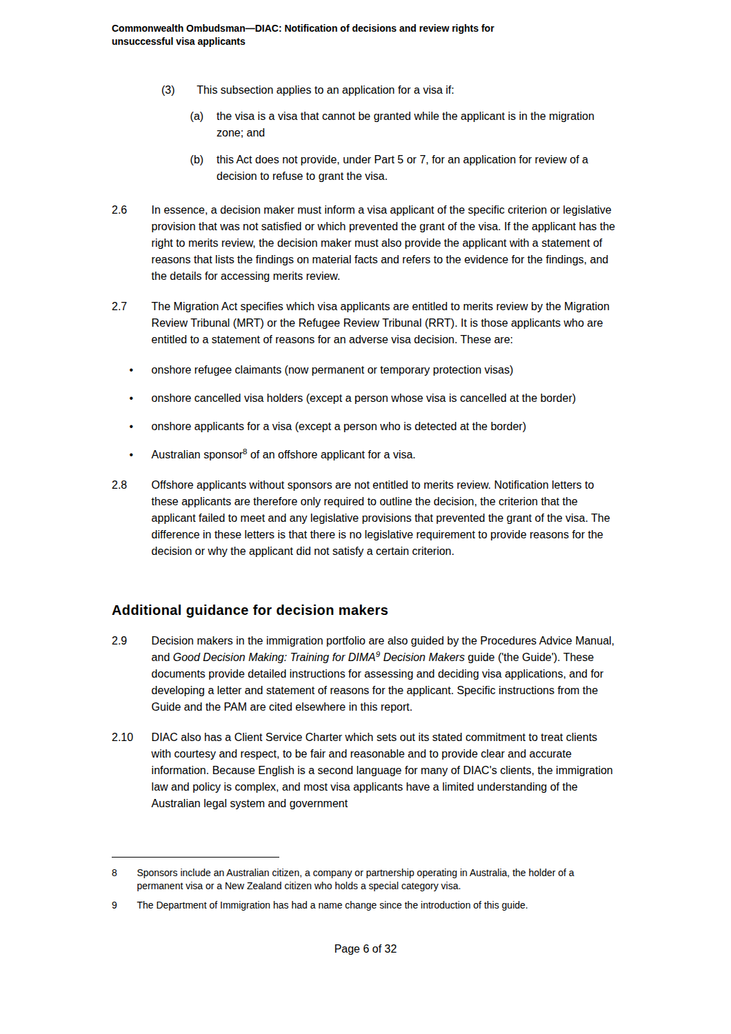Commonwealth Ombudsman—DIAC: Notification of decisions and review rights for
unsuccessful visa applicants
(3)
This subsection applies to an application for a visa if:
(a)
the visa is a visa that cannot be granted while the applicant is in the migration zone; and
(b)
this Act does not provide, under Part 5 or 7, for an application for review of a decision to refuse to grant the visa.
2.6
In essence, a decision maker must inform a visa applicant of the specific criterion or legislative provision that was not satisfied or which prevented the grant of the visa. If the applicant has the right to merits review, the decision maker must also provide the applicant with a statement of reasons that lists the findings on material facts and refers to the evidence for the findings, and the details for accessing merits review.
2.7
The Migration Act specifies which visa applicants are entitled to merits review by the Migration Review Tribunal (MRT) or the Refugee Review Tribunal (RRT). It is those applicants who are entitled to a statement of reasons for an adverse visa decision. These are:
onshore refugee claimants (now permanent or temporary protection visas)
onshore cancelled visa holders (except a person whose visa is cancelled at the border)
onshore applicants for a visa (except a person who is detected at the border)
Australian sponsor8 of an offshore applicant for a visa.
2.8
Offshore applicants without sponsors are not entitled to merits review. Notification letters to these applicants are therefore only required to outline the decision, the criterion that the applicant failed to meet and any legislative provisions that prevented the grant of the visa. The difference in these letters is that there is no legislative requirement to provide reasons for the decision or why the applicant did not satisfy a certain criterion.
Additional guidance for decision makers
2.9
Decision makers in the immigration portfolio are also guided by the Procedures Advice Manual, and Good Decision Making: Training for DIMA9 Decision Makers guide ('the Guide'). These documents provide detailed instructions for assessing and deciding visa applications, and for developing a letter and statement of reasons for the applicant. Specific instructions from the Guide and the PAM are cited elsewhere in this report.
2.10
DIAC also has a Client Service Charter which sets out its stated commitment to treat clients with courtesy and respect, to be fair and reasonable and to provide clear and accurate information. Because English is a second language for many of DIAC's clients, the immigration law and policy is complex, and most visa applicants have a limited understanding of the Australian legal system and government
8
Sponsors include an Australian citizen, a company or partnership operating in Australia, the holder of a permanent visa or a New Zealand citizen who holds a special category visa.
9
The Department of Immigration has had a name change since the introduction of this guide.
Page 6 of 32